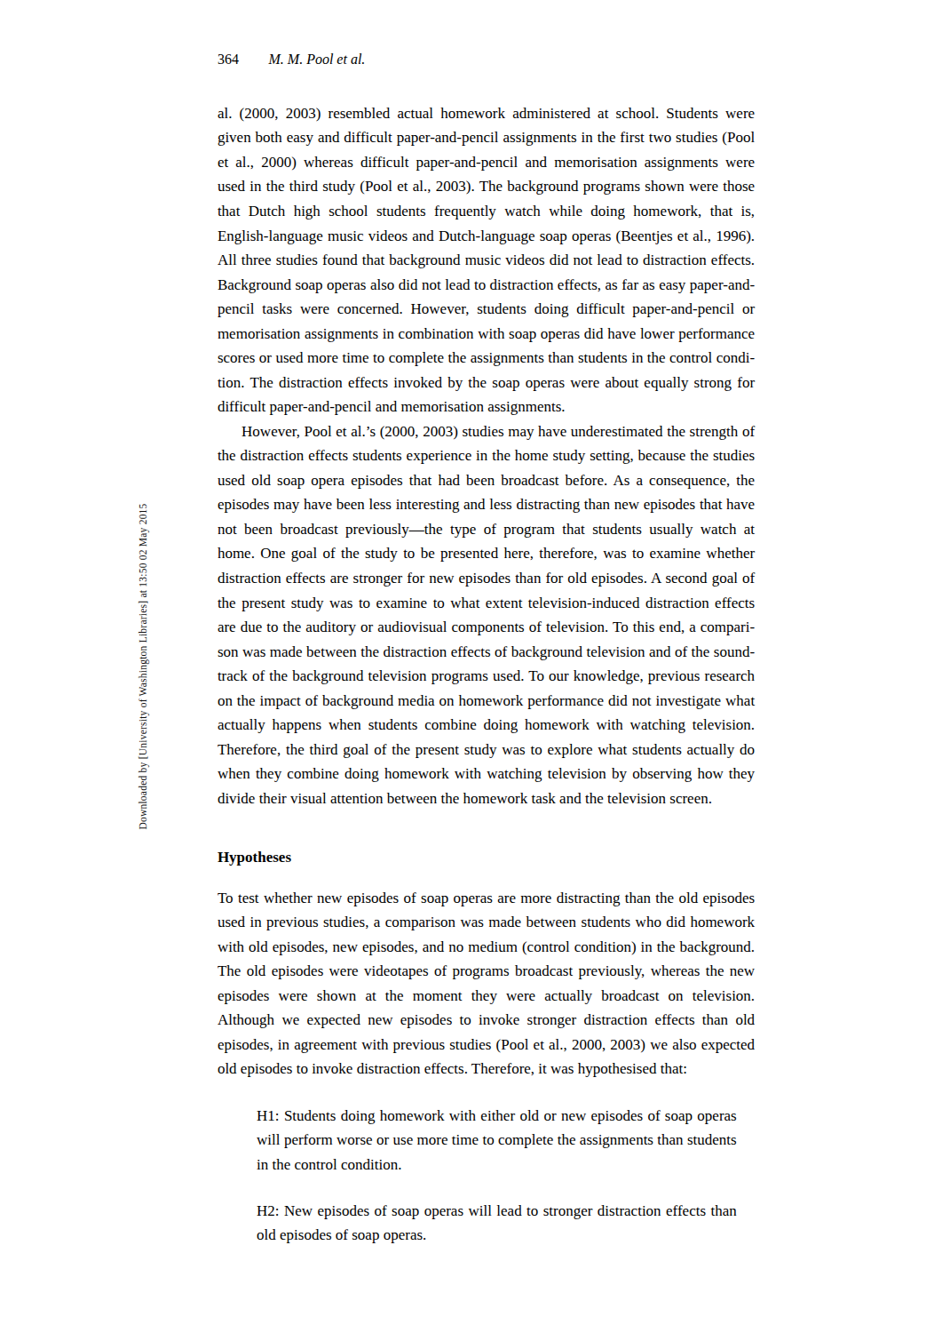Downloaded by [University of Washington Libraries] at 13:50 02 May 2015
364 M. M. Pool et al.
al. (2000, 2003) resembled actual homework administered at school. Students were given both easy and difficult paper-and-pencil assignments in the first two studies (Pool et al., 2000) whereas difficult paper-and-pencil and memorisation assignments were used in the third study (Pool et al., 2003). The background programs shown were those that Dutch high school students frequently watch while doing homework, that is, English-language music videos and Dutch-language soap operas (Beentjes et al., 1996). All three studies found that background music videos did not lead to distraction effects. Background soap operas also did not lead to distraction effects, as far as easy paper-and-pencil tasks were concerned. However, students doing difficult paper-and-pencil or memorisation assignments in combination with soap operas did have lower performance scores or used more time to complete the assignments than students in the control condition. The distraction effects invoked by the soap operas were about equally strong for difficult paper-and-pencil and memorisation assignments.
However, Pool et al.’s (2000, 2003) studies may have underestimated the strength of the distraction effects students experience in the home study setting, because the studies used old soap opera episodes that had been broadcast before. As a consequence, the episodes may have been less interesting and less distracting than new episodes that have not been broadcast previously—the type of program that students usually watch at home. One goal of the study to be presented here, therefore, was to examine whether distraction effects are stronger for new episodes than for old episodes. A second goal of the present study was to examine to what extent television-induced distraction effects are due to the auditory or audiovisual components of television. To this end, a comparison was made between the distraction effects of background television and of the soundtrack of the background television programs used. To our knowledge, previous research on the impact of background media on homework performance did not investigate what actually happens when students combine doing homework with watching television. Therefore, the third goal of the present study was to explore what students actually do when they combine doing homework with watching television by observing how they divide their visual attention between the homework task and the television screen.
Hypotheses
To test whether new episodes of soap operas are more distracting than the old episodes used in previous studies, a comparison was made between students who did homework with old episodes, new episodes, and no medium (control condition) in the background. The old episodes were videotapes of programs broadcast previously, whereas the new episodes were shown at the moment they were actually broadcast on television. Although we expected new episodes to invoke stronger distraction effects than old episodes, in agreement with previous studies (Pool et al., 2000, 2003) we also expected old episodes to invoke distraction effects. Therefore, it was hypothesised that:
H1: Students doing homework with either old or new episodes of soap operas will perform worse or use more time to complete the assignments than students in the control condition.
H2: New episodes of soap operas will lead to stronger distraction effects than old episodes of soap operas.